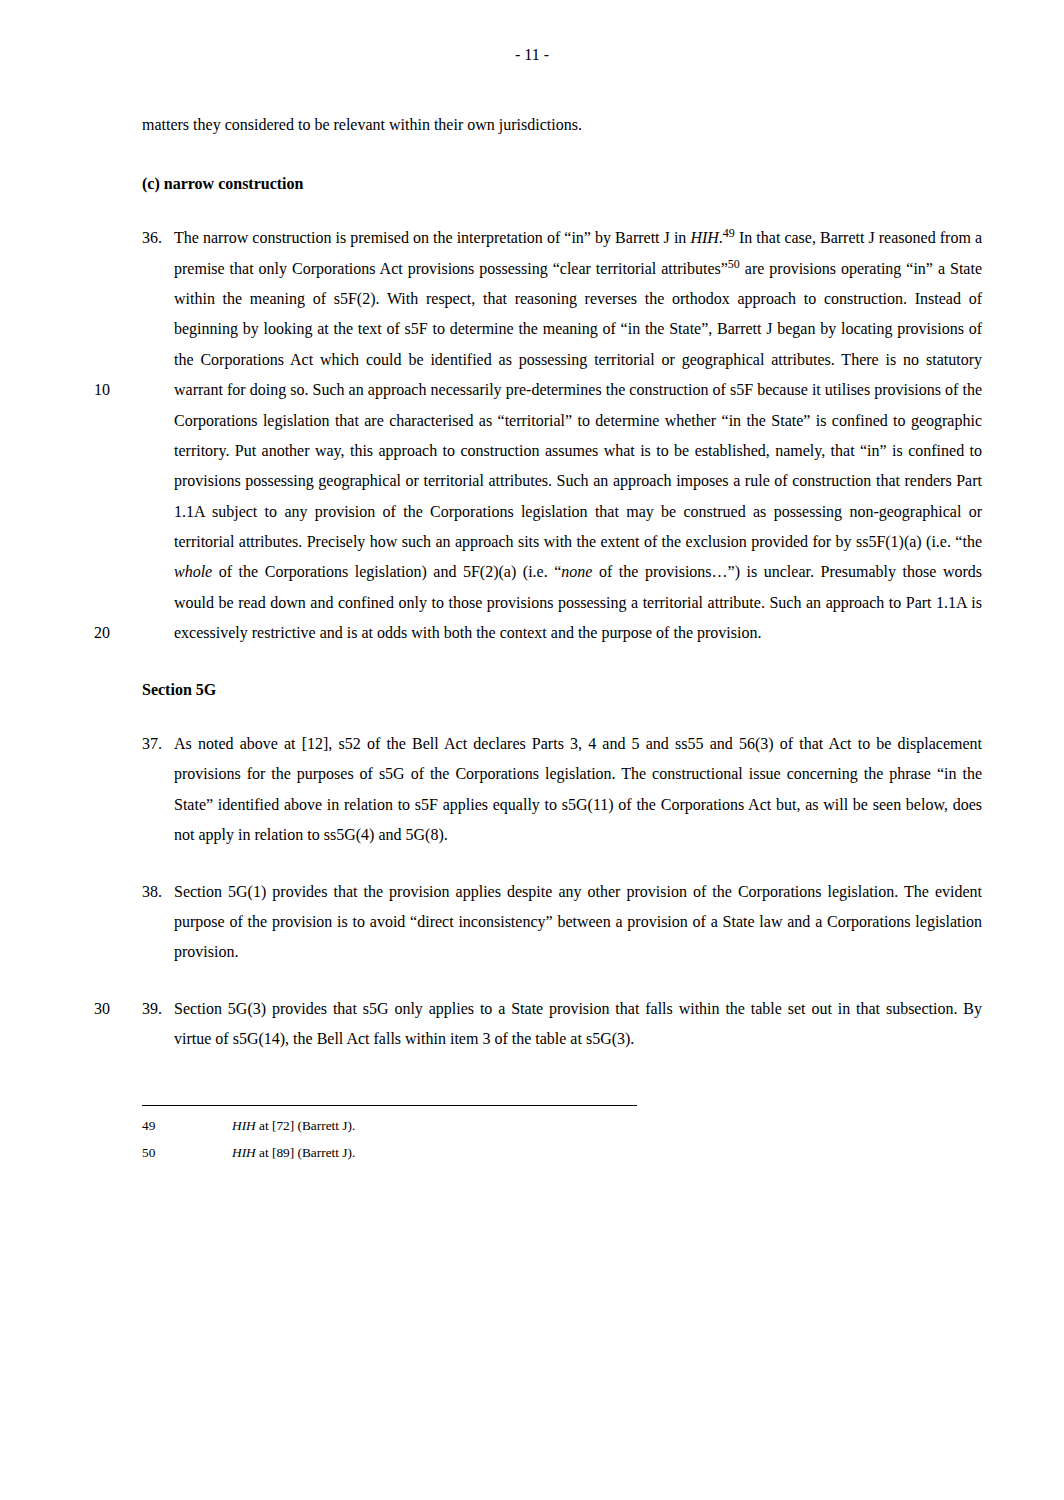- 11 -
matters they considered to be relevant within their own jurisdictions.
(c) narrow construction
36. The narrow construction is premised on the interpretation of “in” by Barrett J in HIH.49 In that case, Barrett J reasoned from a premise that only Corporations Act provisions possessing “clear territorial attributes”50 are provisions operating “in” a State within the meaning of s5F(2). With respect, that reasoning reverses the orthodox approach to construction. Instead of beginning by looking at the text of s5F to determine the meaning of “in the State”, Barrett J began by locating provisions of the Corporations Act which could be identified as possessing territorial or geographical attributes. There is no statutory warrant for doing so. Such an approach necessarily 10pre-determines the construction of s5F because it utilises provisions of the Corporations legislation that are characterised as “territorial” to determine whether “in the State” is confined to geographic territory. Put another way, this approach to construction assumes what is to be established, namely, that “in” is confined to provisions possessing geographical or territorial attributes. Such an approach imposes a rule of construction that renders Part 1.1A subject to any provision of the Corporations legislation that may be construed as possessing non-geographical or territorial attributes. Precisely how such an approach sits with the extent of the exclusion provided for by ss5F(1)(a) (i.e. “the whole of the Corporations legislation) and 5F(2)(a) (i.e. “none of the provisions…”) is unclear. Presumably those words would be read down and confined only to those provisions possessing a territorial attribute. Such an approach to Part 1.1A is excessively 20restrictive and is at odds with both the context and the purpose of the provision.
Section 5G
37. As noted above at [12], s52 of the Bell Act declares Parts 3, 4 and 5 and ss55 and 56(3) of that Act to be displacement provisions for the purposes of s5G of the Corporations legislation. The constructional issue concerning the phrase “in the State” identified above in relation to s5F applies equally to s5G(11) of the Corporations Act but, as will be seen below, does not apply in relation to ss5G(4) and 5G(8).
38. Section 5G(1) provides that the provision applies despite any other provision of the Corporations legislation. The evident purpose of the provision is to avoid “direct inconsistency” between a provision of a State law and a Corporations legislation provision.
39. 30 Section 5G(3) provides that s5G only applies to a State provision that falls within the table set out in that subsection. By virtue of s5G(14), the Bell Act falls within item 3 of the table at s5G(3).
| 49 | HIH at [72] (Barrett J). |
| 50 | HIH at [89] (Barrett J). |